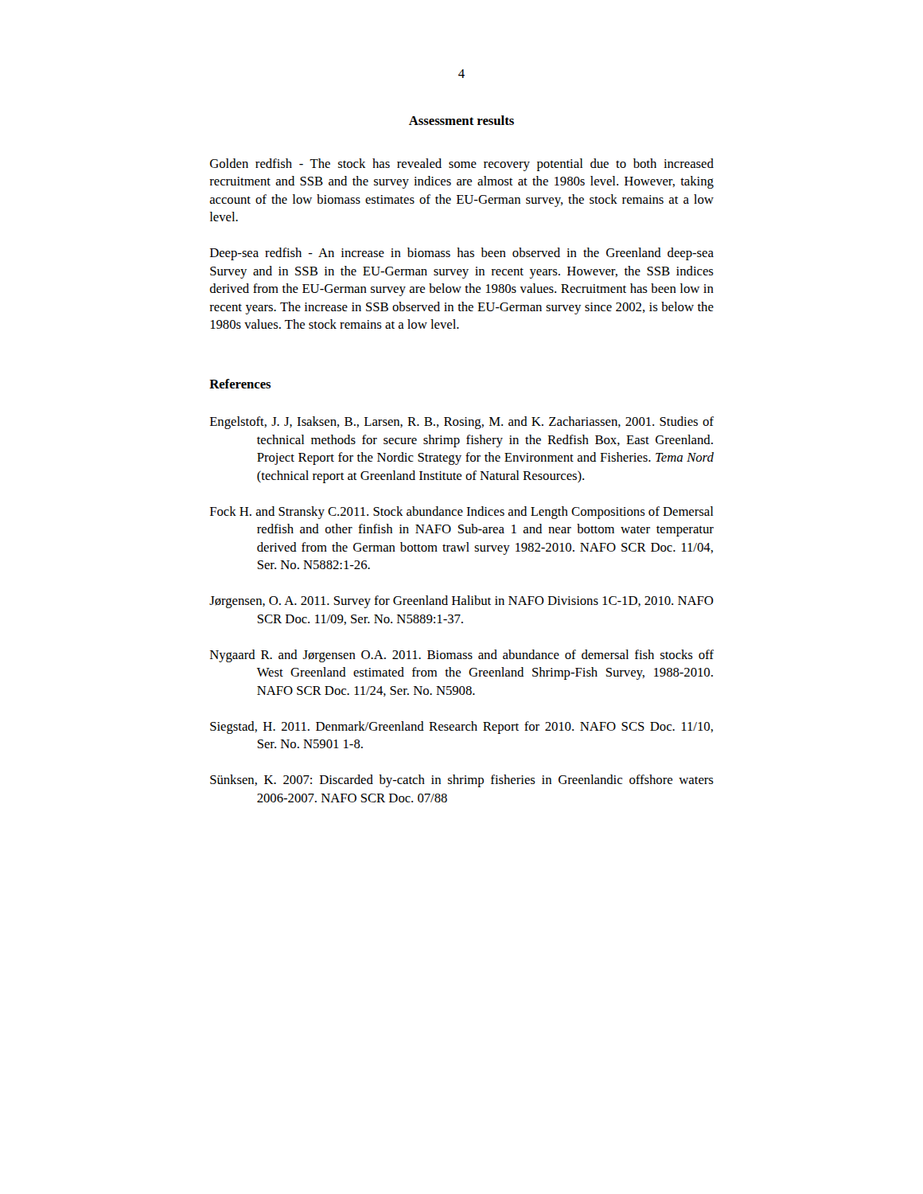4
Assessment results
Golden redfish - The stock has revealed some recovery potential due to both increased recruitment and SSB and the survey indices are almost at the 1980s level. However, taking account of the low biomass estimates of the EU-German survey, the stock remains at a low level.
Deep-sea redfish - An increase in biomass has been observed in the Greenland deep-sea Survey and in SSB in the EU-German survey in recent years. However, the SSB indices derived from the EU-German survey are below the 1980s values. Recruitment has been low in recent years. The increase in SSB observed in the EU-German survey since 2002, is below the 1980s values. The stock remains at a low level.
References
Engelstoft, J. J, Isaksen, B., Larsen, R. B., Rosing, M. and K. Zachariassen, 2001. Studies of technical methods for secure shrimp fishery in the Redfish Box, East Greenland. Project Report for the Nordic Strategy for the Environment and Fisheries. Tema Nord (technical report at Greenland Institute of Natural Resources).
Fock H. and Stransky C.2011. Stock abundance Indices and Length Compositions of Demersal redfish and other finfish in NAFO Sub-area 1 and near bottom water temperatur derived from the German bottom trawl survey 1982-2010. NAFO SCR Doc. 11/04, Ser. No. N5882:1-26.
Jørgensen, O. A. 2011. Survey for Greenland Halibut in NAFO Divisions 1C-1D, 2010. NAFO SCR Doc. 11/09, Ser. No. N5889:1-37.
Nygaard R. and Jørgensen O.A. 2011. Biomass and abundance of demersal fish stocks off West Greenland estimated from the Greenland Shrimp-Fish Survey, 1988-2010. NAFO SCR Doc. 11/24, Ser. No. N5908.
Siegstad, H. 2011. Denmark/Greenland Research Report for 2010. NAFO SCS Doc. 11/10, Ser. No. N5901 1-8.
Sünksen, K. 2007: Discarded by-catch in shrimp fisheries in Greenlandic offshore waters 2006-2007. NAFO SCR Doc. 07/88